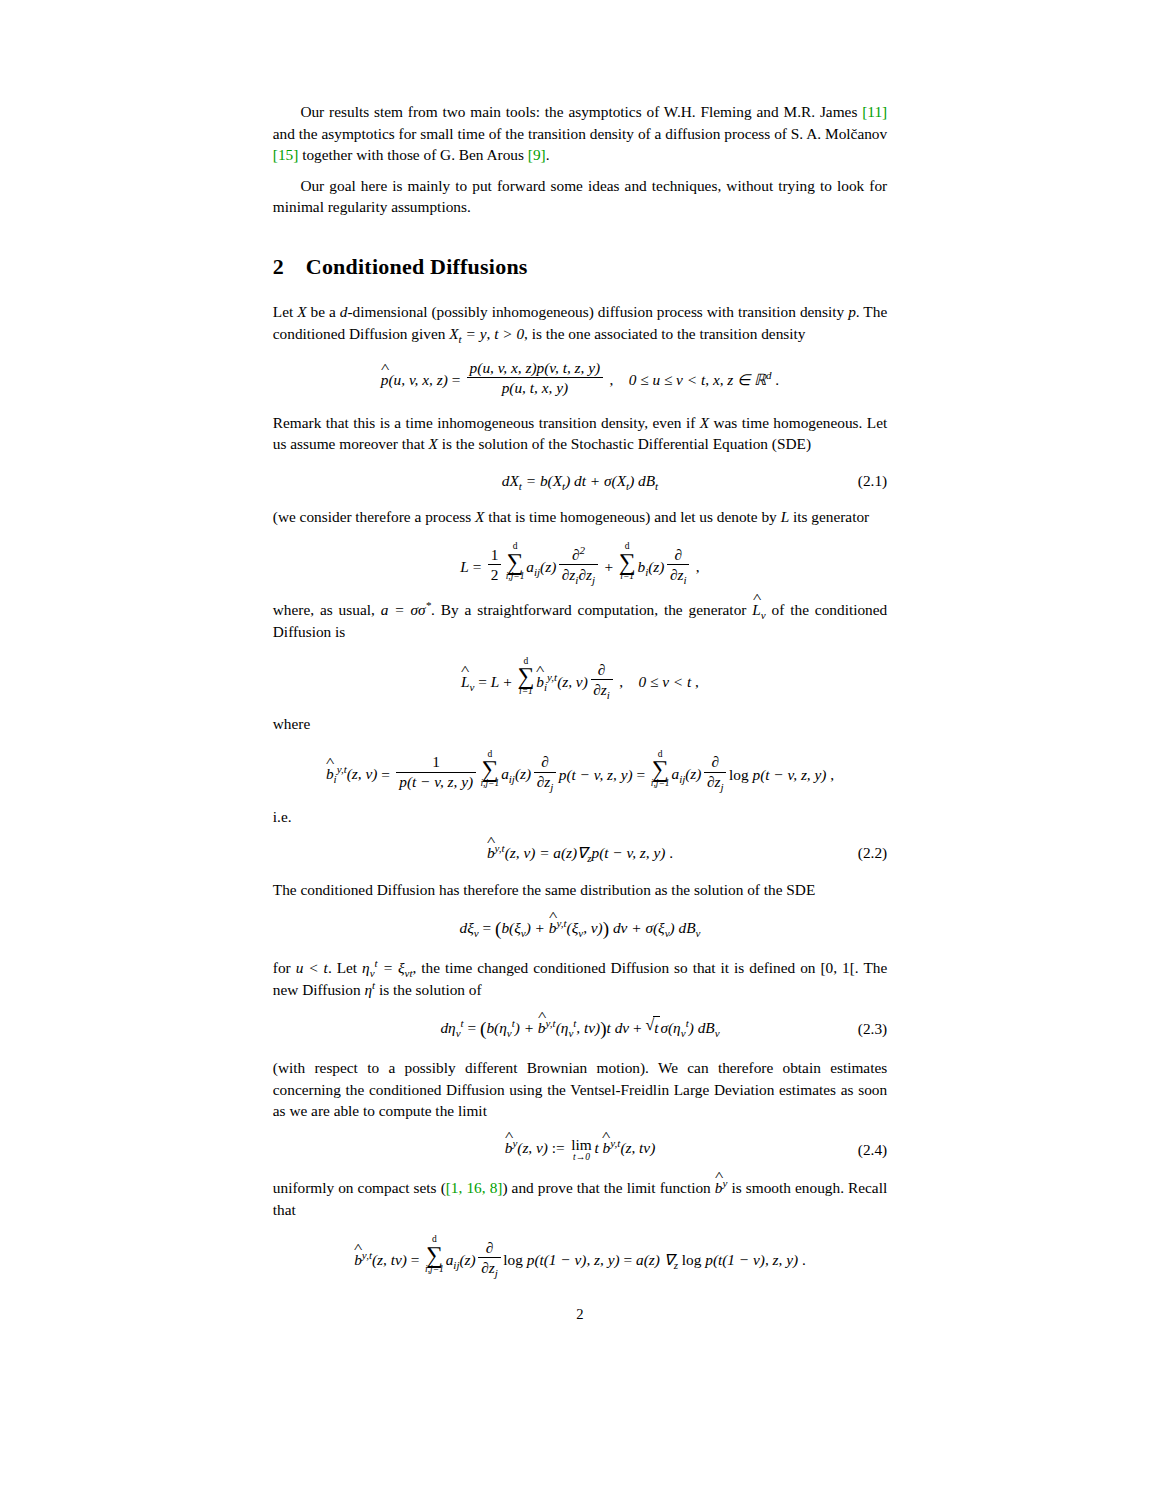Our results stem from two main tools: the asymptotics of W.H. Fleming and M.R. James [11] and the asymptotics for small time of the transition density of a diffusion process of S. A. Molčanov [15] together with those of G. Ben Arous [9].
Our goal here is mainly to put forward some ideas and techniques, without trying to look for minimal regularity assumptions.
2 Conditioned Diffusions
Let X be a d-dimensional (possibly inhomogeneous) diffusion process with transition density p. The conditioned Diffusion given Xt = y, t > 0, is the one associated to the transition density
p(u, v, x, z) = p(u, v, x, z)p(v, t, z, y) p(u, t, x, y) , 0 ≤ u ≤ v < t, x, z ∈ ℝd .
Remark that this is a time inhomogeneous transition density, even if X was time homogeneous. Let us assume moreover that X is the solution of the Stochastic Differential Equation (SDE)
dXt = b(Xt) dt + σ(Xt) dBt (2.1)
(we consider therefore a process X that is time homogeneous) and let us denote by L its generator
L = 12 d∑i,j=1 aij(z)∂2∂zi∂zj + d∑i=1 bi(z)∂∂zi ,
where, as usual, a = σσ*. By a straightforward computation, the generator Lv of the conditioned Diffusion is
Lv = L + d∑i=1 biy,t(z, v)∂∂zi , 0 ≤ v < t ,
where
biy,t(z, v) = 1 p(t − v, z, y) d∑i,j=1 aij(z)∂∂zj p(t − v, z, y) = d∑i,j=1 aij(z)∂∂zj log p(t − v, z, y) ,
i.e.
by,t(z, v) = a(z)∇zp(t − v, z, y) . (2.2)
The conditioned Diffusion has therefore the same distribution as the solution of the SDE
dξv = (b(ξv) + by,t(ξv, v)) dv + σ(ξv) dBv
for u < t. Let ηvt = ξvt, the time changed conditioned Diffusion so that it is defined on [0, 1[. The new Diffusion ηt is the solution of
dηvt = (b(ηvt) + by,t(ηvt, tv)) t dv + tσ(ηvt) dBv (2.3)
(with respect to a possibly different Brownian motion). We can therefore obtain estimates concerning the conditioned Diffusion using the Ventsel-Freidlin Large Deviation estimates as soon as we are able to compute the limit
by(z, v) := lim t→0 t by,t(z, tv) (2.4)
uniformly on compact sets ([1, 16, 8]) and prove that the limit function by is smooth enough. Recall that
by,t(z, tv) = d∑i,j=1 aij(z)∂∂zj log p(t(1 − v), z, y) = a(z) ∇z log p(t(1 − v), z, y) .
2